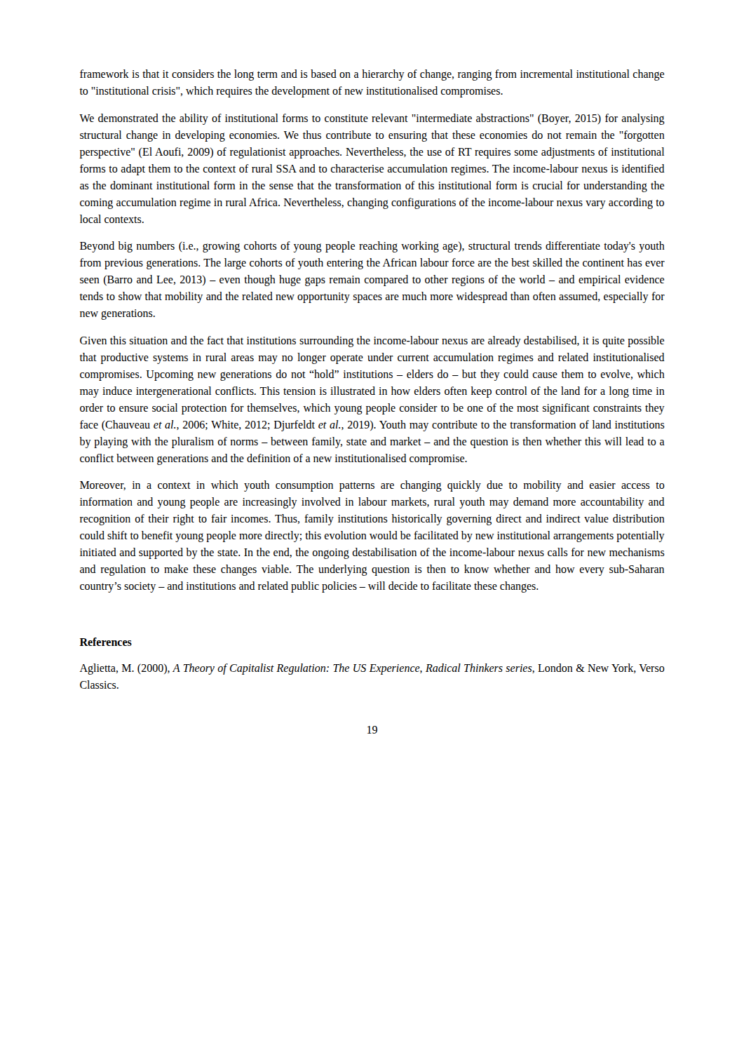framework is that it considers the long term and is based on a hierarchy of change, ranging from incremental institutional change to "institutional crisis", which requires the development of new institutionalised compromises.
We demonstrated the ability of institutional forms to constitute relevant "intermediate abstractions" (Boyer, 2015) for analysing structural change in developing economies. We thus contribute to ensuring that these economies do not remain the "forgotten perspective" (El Aoufi, 2009) of regulationist approaches. Nevertheless, the use of RT requires some adjustments of institutional forms to adapt them to the context of rural SSA and to characterise accumulation regimes. The income-labour nexus is identified as the dominant institutional form in the sense that the transformation of this institutional form is crucial for understanding the coming accumulation regime in rural Africa. Nevertheless, changing configurations of the income-labour nexus vary according to local contexts.
Beyond big numbers (i.e., growing cohorts of young people reaching working age), structural trends differentiate today's youth from previous generations. The large cohorts of youth entering the African labour force are the best skilled the continent has ever seen (Barro and Lee, 2013) – even though huge gaps remain compared to other regions of the world – and empirical evidence tends to show that mobility and the related new opportunity spaces are much more widespread than often assumed, especially for new generations.
Given this situation and the fact that institutions surrounding the income-labour nexus are already destabilised, it is quite possible that productive systems in rural areas may no longer operate under current accumulation regimes and related institutionalised compromises. Upcoming new generations do not “hold” institutions – elders do – but they could cause them to evolve, which may induce intergenerational conflicts. This tension is illustrated in how elders often keep control of the land for a long time in order to ensure social protection for themselves, which young people consider to be one of the most significant constraints they face (Chauveau et al., 2006; White, 2012; Djurfeldt et al., 2019). Youth may contribute to the transformation of land institutions by playing with the pluralism of norms – between family, state and market – and the question is then whether this will lead to a conflict between generations and the definition of a new institutionalised compromise.
Moreover, in a context in which youth consumption patterns are changing quickly due to mobility and easier access to information and young people are increasingly involved in labour markets, rural youth may demand more accountability and recognition of their right to fair incomes. Thus, family institutions historically governing direct and indirect value distribution could shift to benefit young people more directly; this evolution would be facilitated by new institutional arrangements potentially initiated and supported by the state. In the end, the ongoing destabilisation of the income-labour nexus calls for new mechanisms and regulation to make these changes viable. The underlying question is then to know whether and how every sub-Saharan country’s society – and institutions and related public policies – will decide to facilitate these changes.
References
Aglietta, M. (2000), A Theory of Capitalist Regulation: The US Experience, Radical Thinkers series, London & New York, Verso Classics.
19